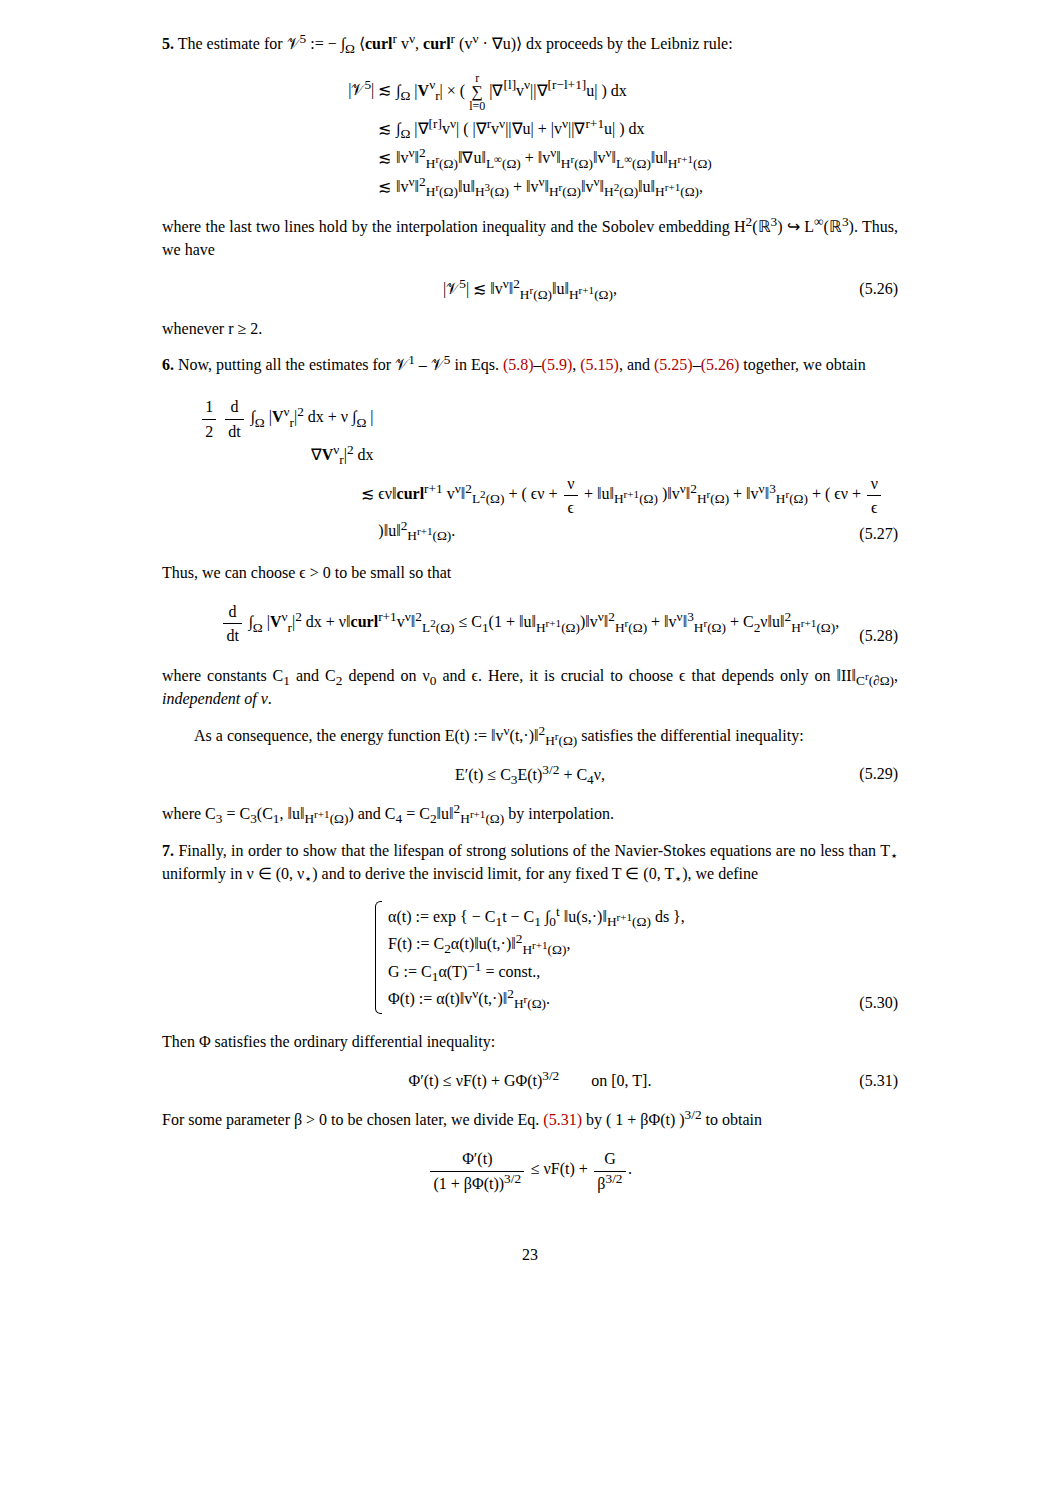5. The estimate for 𝒱5 := − ∫Ω ⟨curlr vν, curlr (vν · ∇u)⟩ dx proceeds by the Leibniz rule:
|𝒱5| ≲
∫Ω |Vνr| × ( r∑l=0 |∇[l]vν||∇[r−l+1]u| ) dx
≲
∫Ω |∇[r]vν| ( |∇rvν||∇u| + |vν||∇r+1u| ) dx
≲
‖vν‖2Hr(Ω)‖∇u‖L∞(Ω) + ‖vν‖Hr(Ω)‖vν‖L∞(Ω)‖u‖Hr+1(Ω)
≲
‖vν‖2Hr(Ω)‖u‖H3(Ω) + ‖vν‖Hr(Ω)‖vν‖H2(Ω)‖u‖Hr+1(Ω),
where the last two lines hold by the interpolation inequality and the Sobolev embedding H2(ℝ3) ↪ L∞(ℝ3). Thus, we have
|𝒱5| ≲ ‖vν‖2Hr(Ω)‖u‖Hr+1(Ω), (5.26)
whenever r ≥ 2.
6. Now, putting all the estimates for 𝒱1 – 𝒱5 in Eqs. (5.8)–(5.9), (5.15), and (5.25)–(5.26) together, we obtain
12 ddt ∫Ω |Vνr|2 dx + ν ∫Ω |∇Vνr|2 dx
≲
ϵν‖curlr+1 vν‖2L2(Ω) + ( ϵν + νϵ + ‖u‖Hr+1(Ω) )‖vν‖2Hr(Ω) + ‖vν‖3Hr(Ω) + ( ϵν + νϵ )‖u‖2Hr+1(Ω).
(5.27)
Thus, we can choose ϵ > 0 to be small so that
ddt ∫Ω |Vνr|2 dx + ν‖curlr+1vν‖2L2(Ω) ≤ C1(1 + ‖u‖Hr+1(Ω))‖vν‖2Hr(Ω) + ‖vν‖3Hr(Ω) + C2ν‖u‖2Hr+1(Ω),
(5.28)
where constants C1 and C2 depend on ν0 and ϵ. Here, it is crucial to choose ϵ that depends only on ‖II‖Cr(∂Ω), independent of ν.
As a consequence, the energy function E(t) := ‖vν(t,·)‖2Hr(Ω) satisfies the differential inequality:
E′(t) ≤ C3E(t)3/2 + C4ν, (5.29)
where C3 = C3(C1, ‖u‖Hr+1(Ω)) and C4 = C2‖u‖2Hr+1(Ω) by interpolation.
7. Finally, in order to show that the lifespan of strong solutions of the Navier-Stokes equations are no less than T⋆ uniformly in ν ∈ (0, ν⋆) and to derive the inviscid limit, for any fixed T ∈ (0, T⋆), we define
α(t) := exp { − C1t − C1 ∫0t ‖u(s,·)‖Hr+1(Ω) ds }, F(t) := C2α(t)‖u(t,·)‖2Hr+1(Ω), G := C1α(T)−1 = const., Φ(t) := α(t)‖vν(t,·)‖2Hr(Ω).
(5.30)
Then Φ satisfies the ordinary differential inequality:
Φ′(t) ≤ νF(t) + GΦ(t)3/2 on [0, T]. (5.31)
For some parameter β > 0 to be chosen later, we divide Eq. (5.31) by ( 1 + βΦ(t) )3/2 to obtain
Φ′(t)(1 + βΦ(t))3/2 ≤ νF(t) + Gβ3/2.
23